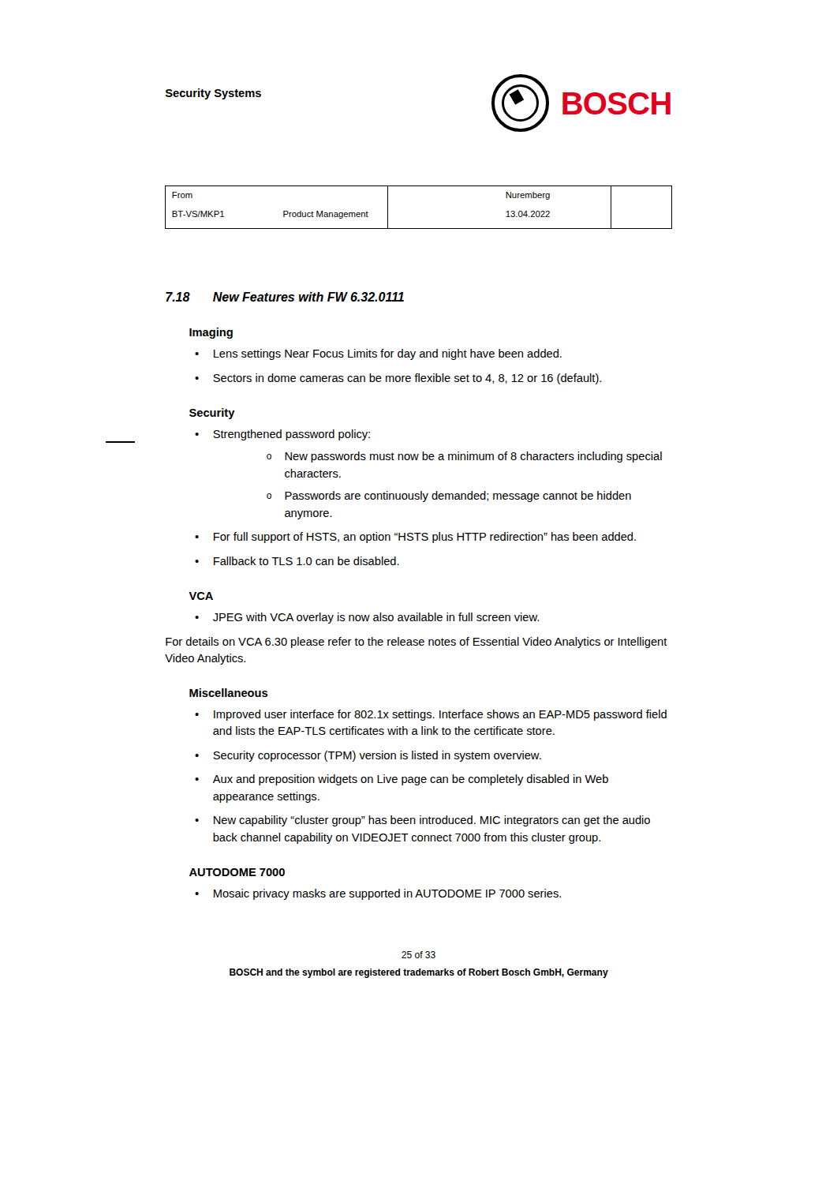Security Systems
BOSCH
| From BT-VS/MKP1 | Product Management | | Nuremberg 13.04.2022 | |
7.18 New Features with FW 6.32.0111
Imaging
Lens settings Near Focus Limits for day and night have been added.
Sectors in dome cameras can be more flexible set to 4, 8, 12 or 16 (default).
Security
Strengthened password policy:
New passwords must now be a minimum of 8 characters including special characters.
Passwords are continuously demanded; message cannot be hidden anymore.
For full support of HSTS, an option “HSTS plus HTTP redirection” has been added.
Fallback to TLS 1.0 can be disabled.
VCA
JPEG with VCA overlay is now also available in full screen view.
For details on VCA 6.30 please refer to the release notes of Essential Video Analytics or Intelligent Video Analytics.
Miscellaneous
Improved user interface for 802.1x settings. Interface shows an EAP-MD5 password field and lists the EAP-TLS certificates with a link to the certificate store.
Security coprocessor (TPM) version is listed in system overview.
Aux and preposition widgets on Live page can be completely disabled in Web appearance settings.
New capability “cluster group” has been introduced. MIC integrators can get the audio back channel capability on VIDEOJET connect 7000 from this cluster group.
AUTODOME 7000
Mosaic privacy masks are supported in AUTODOME IP 7000 series.
25 of 33
BOSCH and the symbol are registered trademarks of Robert Bosch GmbH, Germany